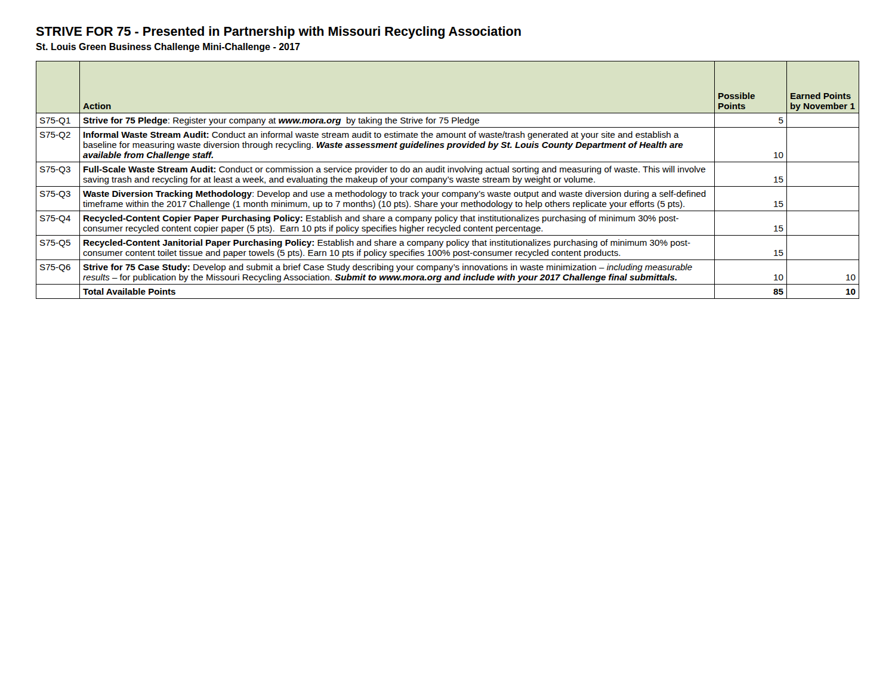STRIVE FOR 75 - Presented in Partnership with Missouri Recycling Association
St. Louis Green Business Challenge Mini-Challenge - 2017
| | Action | Possible Points | Earned Points by November 1 |
| --- | --- | --- | --- |
| S75-Q1 | Strive for 75 Pledge : Register your company at www.mora.org by taking the Strive for 75 Pledge | 5 | |
| S75-Q2 | Informal Waste Stream Audit: Conduct an informal waste stream audit to estimate the amount of waste/trash generated at your site and establish a baseline for measuring waste diversion through recycling. Waste assessment guidelines provided by St. Louis County Department of Health are available from Challenge staff. | 10 | |
| S75-Q3 | Full-Scale Waste Stream Audit: Conduct or commission a service provider to do an audit involving actual sorting and measuring of waste. This will involve saving trash and recycling for at least a week, and evaluating the makeup of your company’s waste stream by weight or volume. | 15 | |
| S75-Q3 | Waste Diversion Tracking Methodology : Develop and use a methodology to track your company’s waste output and waste diversion during a self-defined timeframe within the 2017 Challenge (1 month minimum, up to 7 months) (10 pts). Share your methodology to help others replicate your efforts (5 pts). | 15 | |
| S75-Q4 | Recycled-Content Copier Paper Purchasing Policy: Establish and share a company policy that institutionalizes purchasing of minimum 30% post-consumer recycled content copier paper (5 pts). Earn 10 pts if policy specifies higher recycled content percentage. | 15 | |
| S75-Q5 | Recycled-Content Janitorial Paper Purchasing Policy: Establish and share a company policy that institutionalizes purchasing of minimum 30% post-consumer content toilet tissue and paper towels (5 pts). Earn 10 pts if policy specifies 100% post-consumer recycled content products. | 15 | |
| S75-Q6 | Strive for 75 Case Study: Develop and submit a brief Case Study describing your company’s innovations in waste minimization – including measurable results – for publication by the Missouri Recycling Association. Submit to www.mora.org and include with your 2017 Challenge final submittals. | 10 | 10 |
| | Total Available Points | 85 | 10 |